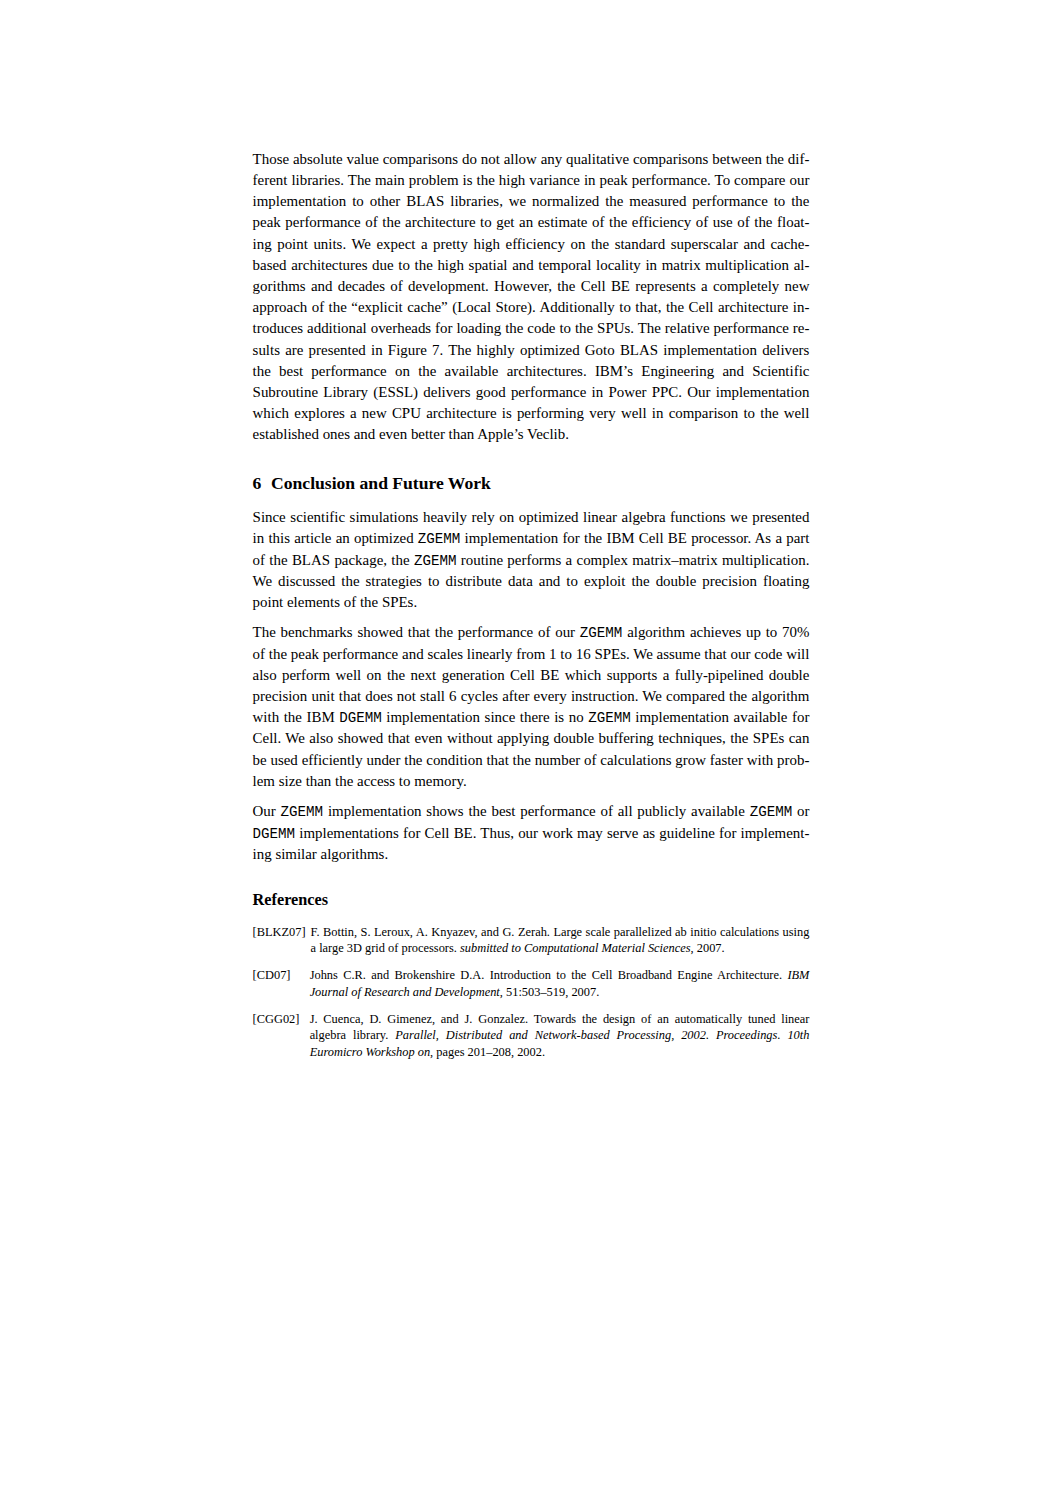Those absolute value comparisons do not allow any qualitative comparisons between the different libraries. The main problem is the high variance in peak performance. To compare our implementation to other BLAS libraries, we normalized the measured performance to the peak performance of the architecture to get an estimate of the efficiency of use of the floating point units. We expect a pretty high efficiency on the standard superscalar and cache-based architectures due to the high spatial and temporal locality in matrix multiplication algorithms and decades of development. However, the Cell BE represents a completely new approach of the “explicit cache” (Local Store). Additionally to that, the Cell architecture introduces additional overheads for loading the code to the SPUs. The relative performance results are presented in Figure 7. The highly optimized Goto BLAS implementation delivers the best performance on the available architectures. IBM’s Engineering and Scientific Subroutine Library (ESSL) delivers good performance in Power PPC. Our implementation which explores a new CPU architecture is performing very well in comparison to the well established ones and even better than Apple’s Veclib.
6 Conclusion and Future Work
Since scientific simulations heavily rely on optimized linear algebra functions we presented in this article an optimized ZGEMM implementation for the IBM Cell BE processor. As a part of the BLAS package, the ZGEMM routine performs a complex matrix–matrix multiplication. We discussed the strategies to distribute data and to exploit the double precision floating point elements of the SPEs.
The benchmarks showed that the performance of our ZGEMM algorithm achieves up to 70% of the peak performance and scales linearly from 1 to 16 SPEs. We assume that our code will also perform well on the next generation Cell BE which supports a fully-pipelined double precision unit that does not stall 6 cycles after every instruction. We compared the algorithm with the IBM DGEMM implementation since there is no ZGEMM implementation available for Cell. We also showed that even without applying double buffering techniques, the SPEs can be used efficiently under the condition that the number of calculations grow faster with problem size than the access to memory.
Our ZGEMM implementation shows the best performance of all publicly available ZGEMM or DGEMM implementations for Cell BE. Thus, our work may serve as guideline for implementing similar algorithms.
References
[BLKZ07]
F. Bottin, S. Leroux, A. Knyazev, and G. Zerah. Large scale parallelized ab initio calculations using a large 3D grid of processors. submitted to Computational Material Sciences, 2007.
[CD07]
Johns C.R. and Brokenshire D.A. Introduction to the Cell Broadband Engine Architecture. IBM Journal of Research and Development, 51:503–519, 2007.
[CGG02]
J. Cuenca, D. Gimenez, and J. Gonzalez. Towards the design of an automatically tuned linear algebra library. Parallel, Distributed and Network-based Processing, 2002. Proceedings. 10th Euromicro Workshop on, pages 201–208, 2002.